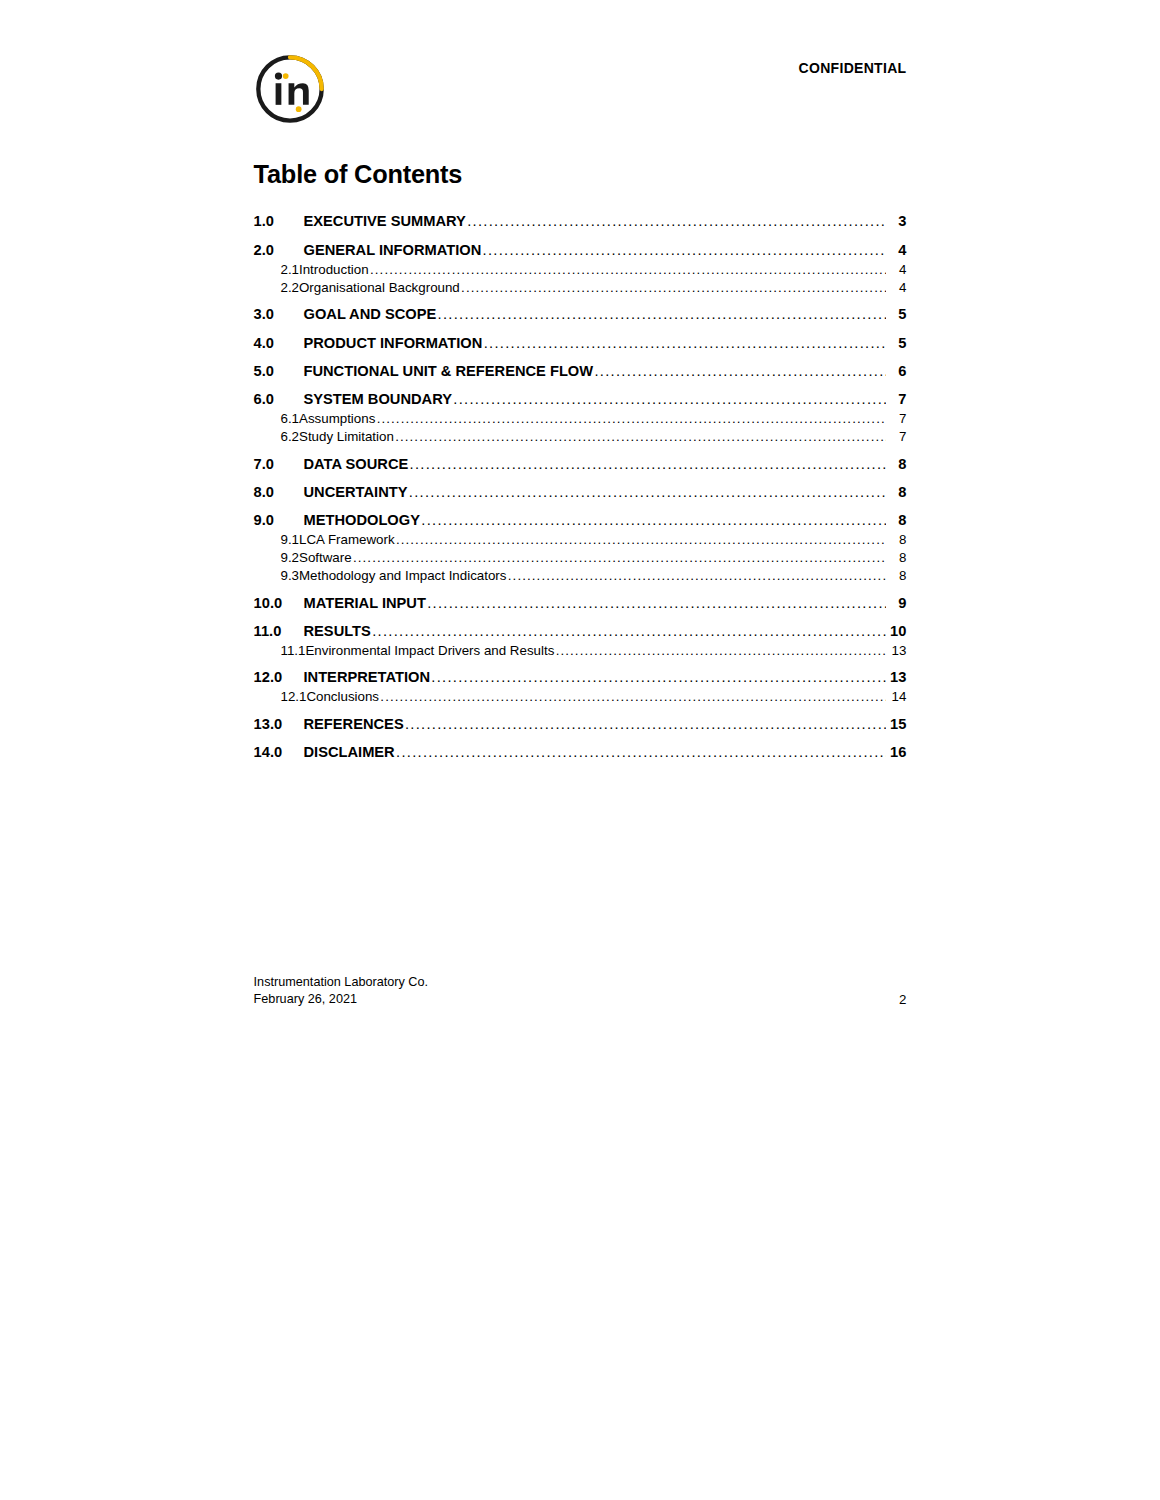CONFIDENTIAL
Table of Contents
1.0 EXECUTIVE SUMMARY ................................................................................................................. 3
2.0 GENERAL INFORMATION ............................................................................................................. 4
2.1 Introduction ......................................................................................................................................... 4
2.2 Organisational Background ................................................................................................................. 4
3.0 GOAL AND SCOPE ....................................................................................................................... 5
4.0 PRODUCT INFORMATION ........................................................................................................... 5
5.0 FUNCTIONAL UNIT & REFERENCE FLOW ......................................................................... 6
6.0 SYSTEM BOUNDARY ................................................................................................................... 7
6.1 Assumptions ....................................................................................................................................... 7
6.2 Study Limitation ................................................................................................................................. 7
7.0 DATA SOURCE ............................................................................................................................. 8
8.0 UNCERTAINTY ............................................................................................................................. 8
9.0 METHODOLOGY ......................................................................................................................... 8
9.1 LCA Framework ................................................................................................................................. 8
9.2 Software ............................................................................................................................................... 8
9.3 Methodology and Impact Indicators ................................................................................................. 8
10.0 MATERIAL INPUT ....................................................................................................................... 9
11.0 RESULTS ..................................................................................................................................... 10
11.1 Environmental Impact Drivers and Results ................................................................................. 13
12.0 INTERPRETATION ....................................................................................................................... 13
12.1 Conclusions ......................................................................................................................................... 14
13.0 REFERENCES ............................................................................................................................. 15
14.0 DISCLAIMER .............................................................................................................................. 16
Instrumentation Laboratory Co.
February 26, 2021
2